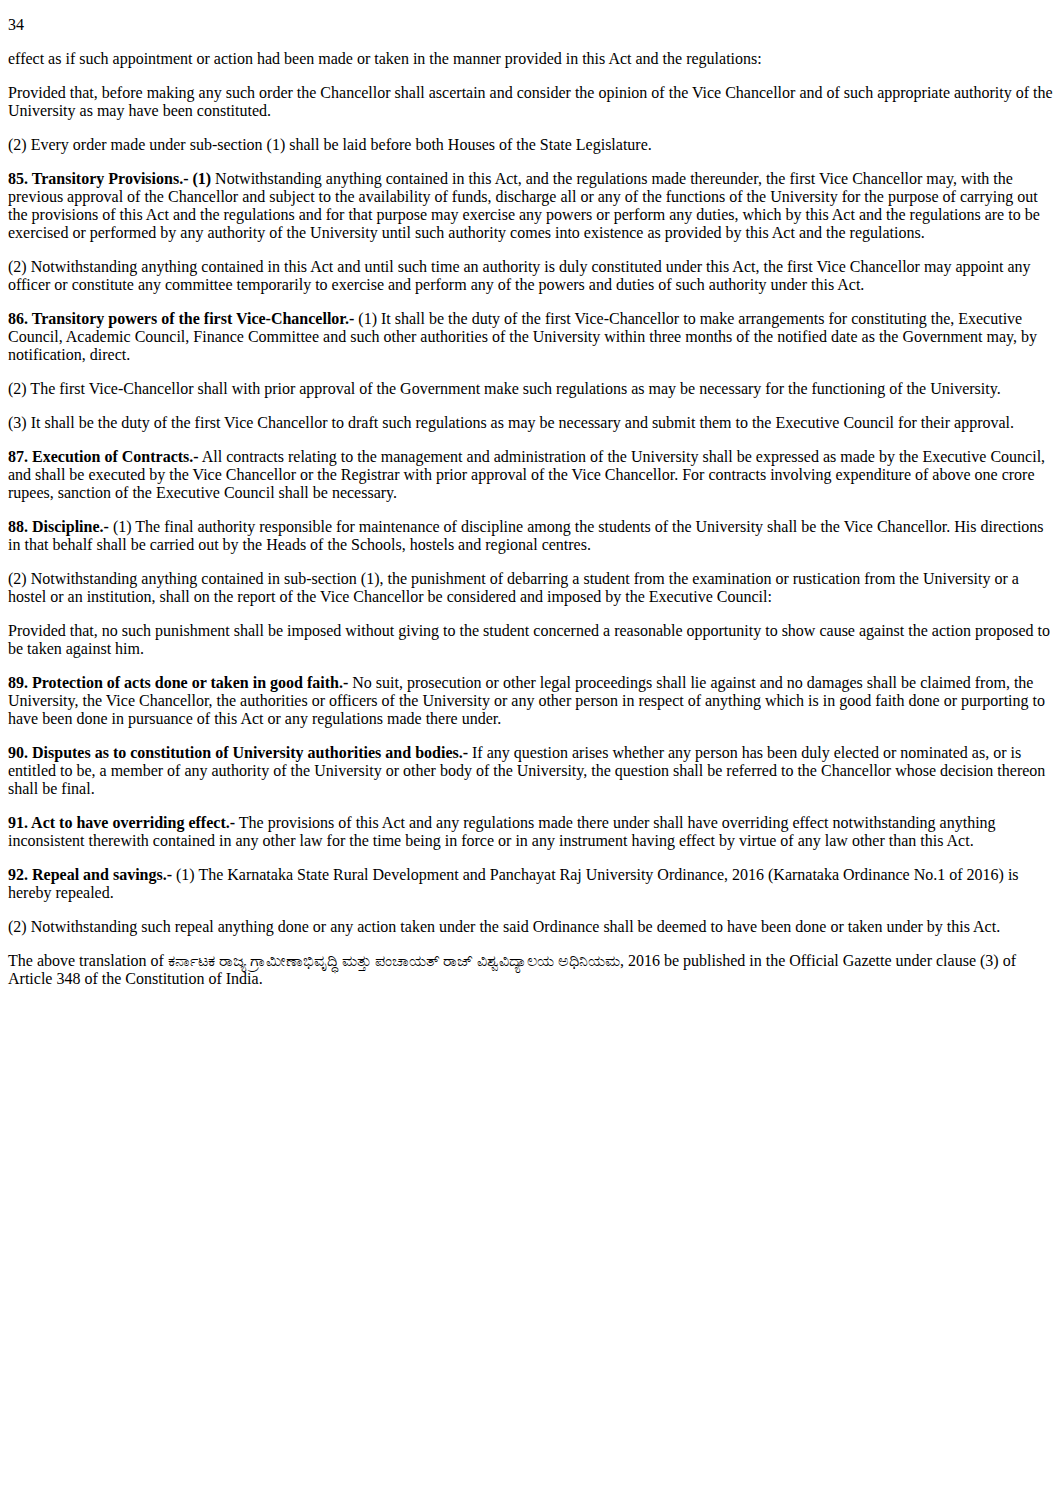34
effect as if such appointment or action had been made or taken in the manner provided in this Act and the regulations:
Provided that, before making any such order the Chancellor shall ascertain and consider the opinion of the Vice Chancellor and of such appropriate authority of the University as may have been constituted.
(2) Every order made under sub-section (1) shall be laid before both Houses of the State Legislature.
85. Transitory Provisions.- (1) Notwithstanding anything contained in this Act, and the regulations made thereunder, the first Vice Chancellor may, with the previous approval of the Chancellor and subject to the availability of funds, discharge all or any of the functions of the University for the purpose of carrying out the provisions of this Act and the regulations and for that purpose may exercise any powers or perform any duties, which by this Act and the regulations are to be exercised or performed by any authority of the University until such authority comes into existence as provided by this Act and the regulations.
(2) Notwithstanding anything contained in this Act and until such time an authority is duly constituted under this Act, the first Vice Chancellor may appoint any officer or constitute any committee temporarily to exercise and perform any of the powers and duties of such authority under this Act.
86. Transitory powers of the first Vice-Chancellor.- (1) It shall be the duty of the first Vice-Chancellor to make arrangements for constituting the, Executive Council, Academic Council, Finance Committee and such other authorities of the University within three months of the notified date as the Government may, by notification, direct.
(2) The first Vice-Chancellor shall with prior approval of the Government make such regulations as may be necessary for the functioning of the University.
(3) It shall be the duty of the first Vice Chancellor to draft such regulations as may be necessary and submit them to the Executive Council for their approval.
87. Execution of Contracts.- All contracts relating to the management and administration of the University shall be expressed as made by the Executive Council, and shall be executed by the Vice Chancellor or the Registrar with prior approval of the Vice Chancellor. For contracts involving expenditure of above one crore rupees, sanction of the Executive Council shall be necessary.
88. Discipline.- (1) The final authority responsible for maintenance of discipline among the students of the University shall be the Vice Chancellor. His directions in that behalf shall be carried out by the Heads of the Schools, hostels and regional centres.
(2) Notwithstanding anything contained in sub-section (1), the punishment of debarring a student from the examination or rustication from the University or a hostel or an institution, shall on the report of the Vice Chancellor be considered and imposed by the Executive Council:
Provided that, no such punishment shall be imposed without giving to the student concerned a reasonable opportunity to show cause against the action proposed to be taken against him.
89. Protection of acts done or taken in good faith.- No suit, prosecution or other legal proceedings shall lie against and no damages shall be claimed from, the University, the Vice Chancellor, the authorities or officers of the University or any other person in respect of anything which is in good faith done or purporting to have been done in pursuance of this Act or any regulations made there under.
90. Disputes as to constitution of University authorities and bodies.- If any question arises whether any person has been duly elected or nominated as, or is entitled to be, a member of any authority of the University or other body of the University, the question shall be referred to the Chancellor whose decision thereon shall be final.
91. Act to have overriding effect.- The provisions of this Act and any regulations made there under shall have overriding effect notwithstanding anything inconsistent therewith contained in any other law for the time being in force or in any instrument having effect by virtue of any law other than this Act.
92. Repeal and savings.- (1) The Karnataka State Rural Development and Panchayat Raj University Ordinance, 2016 (Karnataka Ordinance No.1 of 2016) is hereby repealed.
(2) Notwithstanding such repeal anything done or any action taken under the said Ordinance shall be deemed to have been done or taken under by this Act.
The above translation of ಕರ್ನಾಟಕ ರಾಜ್ಯ ಗ್ರಾಮೀಣಾಭಿವೃದ್ಧಿ ಮತ್ತು ಪಂಚಾಯತ್ ರಾಜ್ ವಿಶ್ವವಿದ್ಯಾಲಯ ಅಧಿನಿಯಮ, 2016 be published in the Official Gazette under clause (3) of Article 348 of the Constitution of India.